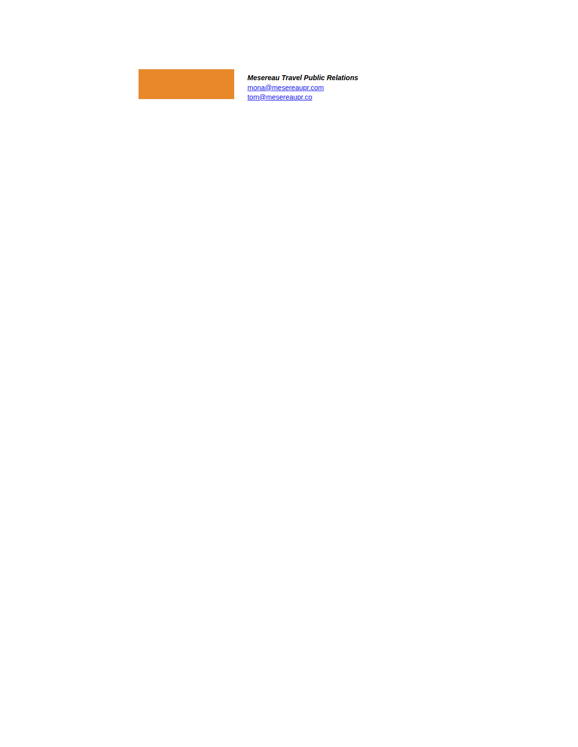Mesereau Travel Public Relations
mona@mesereaupr.com tom@mesereaupr.co